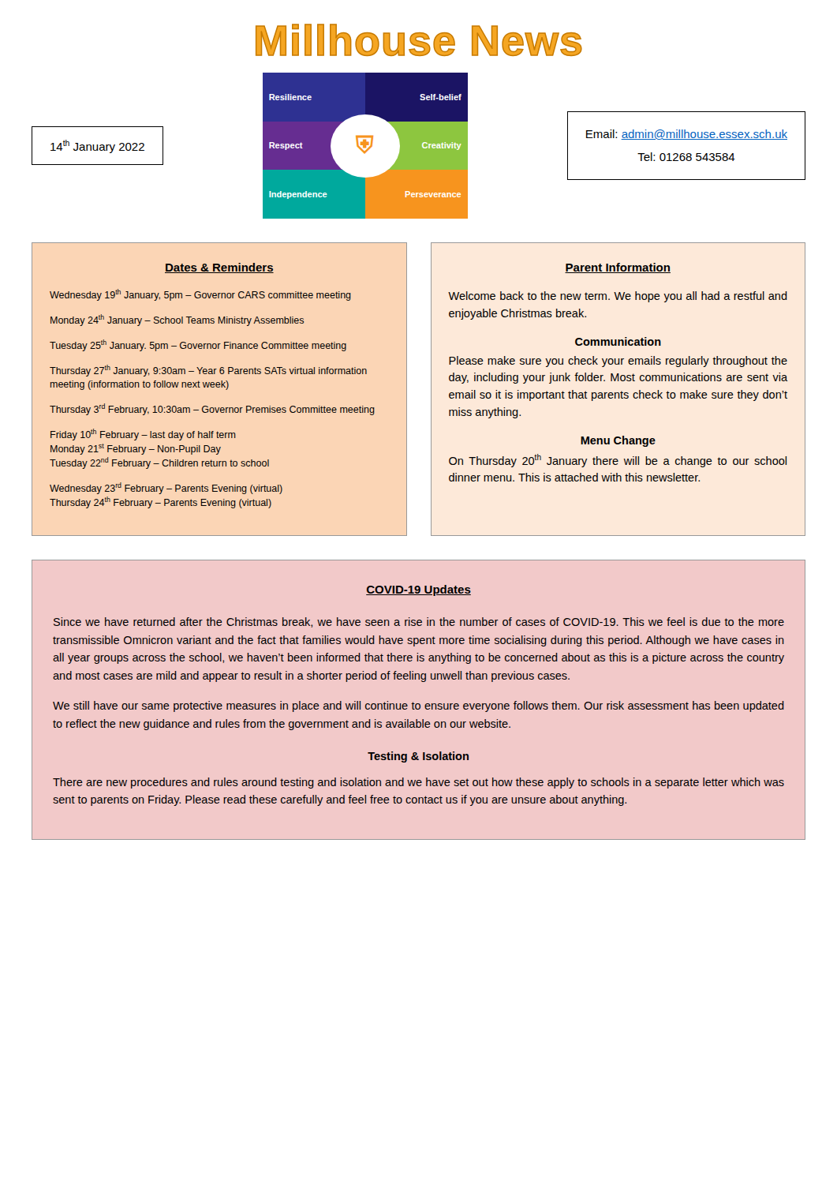Millhouse News
14th January 2022
Resilience
Self-belief
Respect
Creativity
Independence
Perseverance
⛨
Email: admin@millhouse.essex.sch.uk
Tel: 01268 543584
Dates & Reminders
Wednesday 19th January, 5pm – Governor CARS committee meeting
Monday 24th January – School Teams Ministry Assemblies
Tuesday 25th January. 5pm – Governor Finance Committee meeting
Thursday 27th January, 9:30am – Year 6 Parents SATs virtual information meeting (information to follow next week)
Thursday 3rd February, 10:30am – Governor Premises Committee meeting
Friday 10th February – last day of half term
Monday 21st February – Non-Pupil Day
Tuesday 22nd February – Children return to school
Wednesday 23rd February – Parents Evening (virtual)
Thursday 24th February – Parents Evening (virtual)
Parent Information
Welcome back to the new term. We hope you all had a restful and enjoyable Christmas break.
Communication
Please make sure you check your emails regularly throughout the day, including your junk folder. Most communications are sent via email so it is important that parents check to make sure they don’t miss anything.
Menu Change
On Thursday 20th January there will be a change to our school dinner menu. This is attached with this newsletter.
COVID-19 Updates
Since we have returned after the Christmas break, we have seen a rise in the number of cases of COVID-19. This we feel is due to the more transmissible Omnicron variant and the fact that families would have spent more time socialising during this period. Although we have cases in all year groups across the school, we haven’t been informed that there is anything to be concerned about as this is a picture across the country and most cases are mild and appear to result in a shorter period of feeling unwell than previous cases.
We still have our same protective measures in place and will continue to ensure everyone follows them. Our risk assessment has been updated to reflect the new guidance and rules from the government and is available on our website.
Testing & Isolation
There are new procedures and rules around testing and isolation and we have set out how these apply to schools in a separate letter which was sent to parents on Friday. Please read these carefully and feel free to contact us if you are unsure about anything.